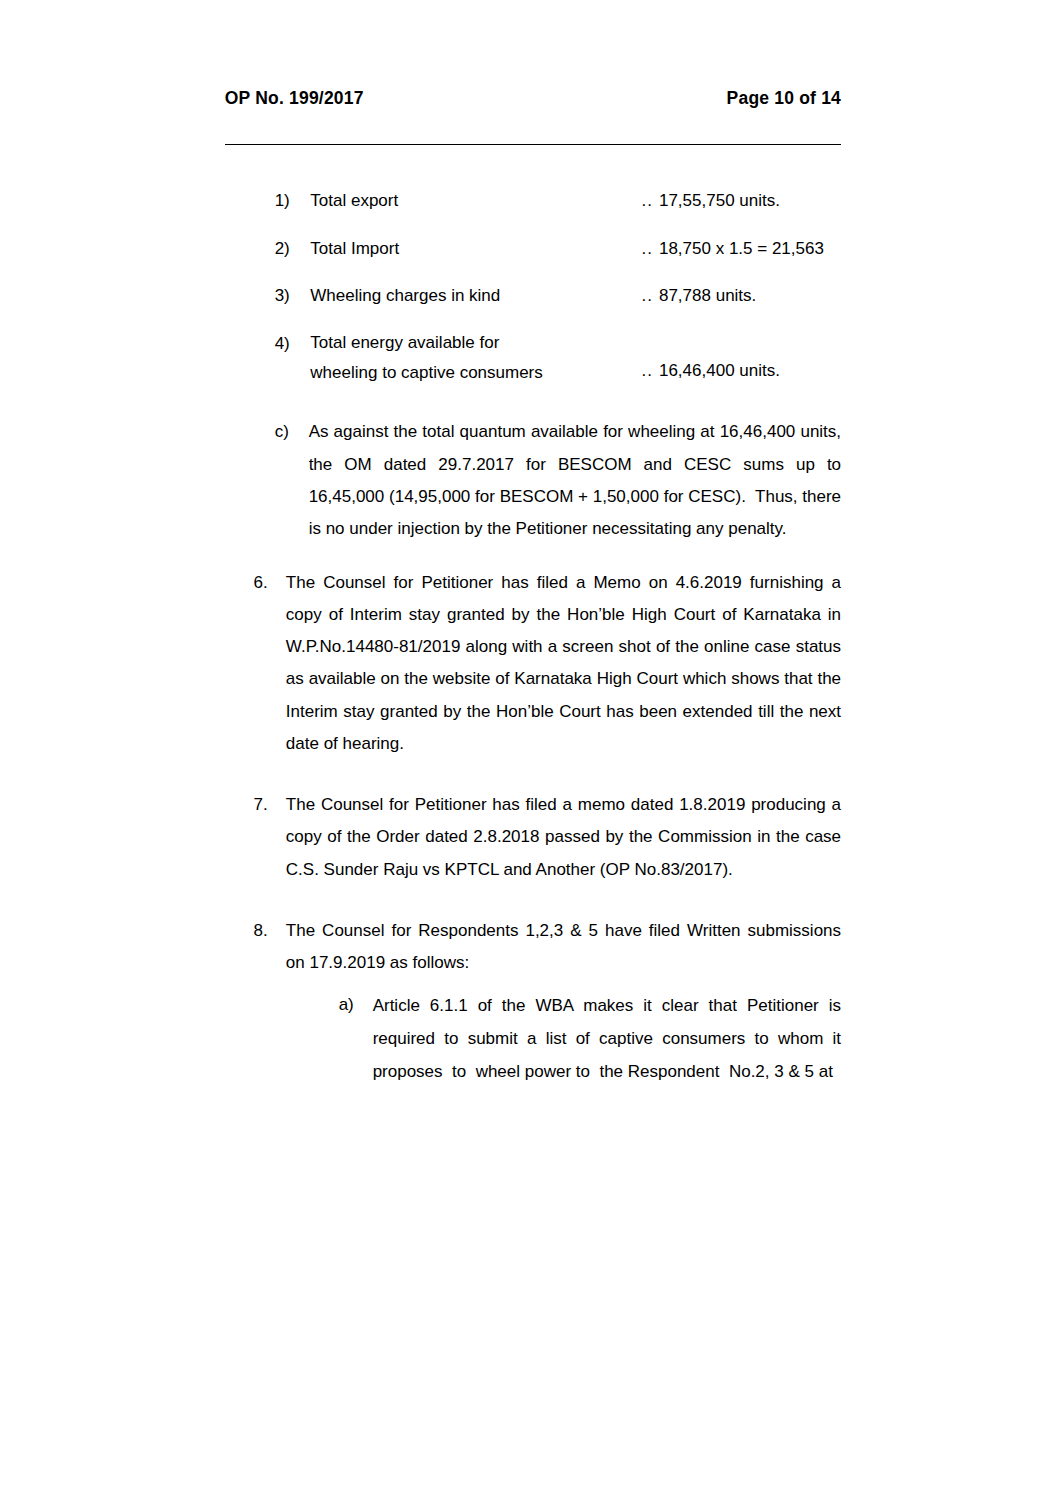OP No. 199/2017 Page 10 of 14
1) Total export .. 17,55,750 units.
2) Total Import .. 18,750 x 1.5 = 21,563
3) Wheeling charges in kind .. 87,788 units.
4) Total energy available for
wheeling to captive consumers .. 16,46,400 units.
c) As against the total quantum available for wheeling at 16,46,400 units, the OM dated 29.7.2017 for BESCOM and CESC sums up to 16,45,000 (14,95,000 for BESCOM + 1,50,000 for CESC). Thus, there is no under injection by the Petitioner necessitating any penalty.
6. The Counsel for Petitioner has filed a Memo on 4.6.2019 furnishing a copy of Interim stay granted by the Hon’ble High Court of Karnataka in W.P.No.14480-81/2019 along with a screen shot of the online case status as available on the website of Karnataka High Court which shows that the Interim stay granted by the Hon’ble Court has been extended till the next date of hearing.
7. The Counsel for Petitioner has filed a memo dated 1.8.2019 producing a copy of the Order dated 2.8.2018 passed by the Commission in the case C.S. Sunder Raju vs KPTCL and Another (OP No.83/2017).
8. The Counsel for Respondents 1,2,3 & 5 have filed Written submissions on 17.9.2019 as follows:
a) Article 6.1.1 of the WBA makes it clear that Petitioner is required to submit a list of captive consumers to whom it proposes to wheel power to the Respondent No.2, 3 & 5 at